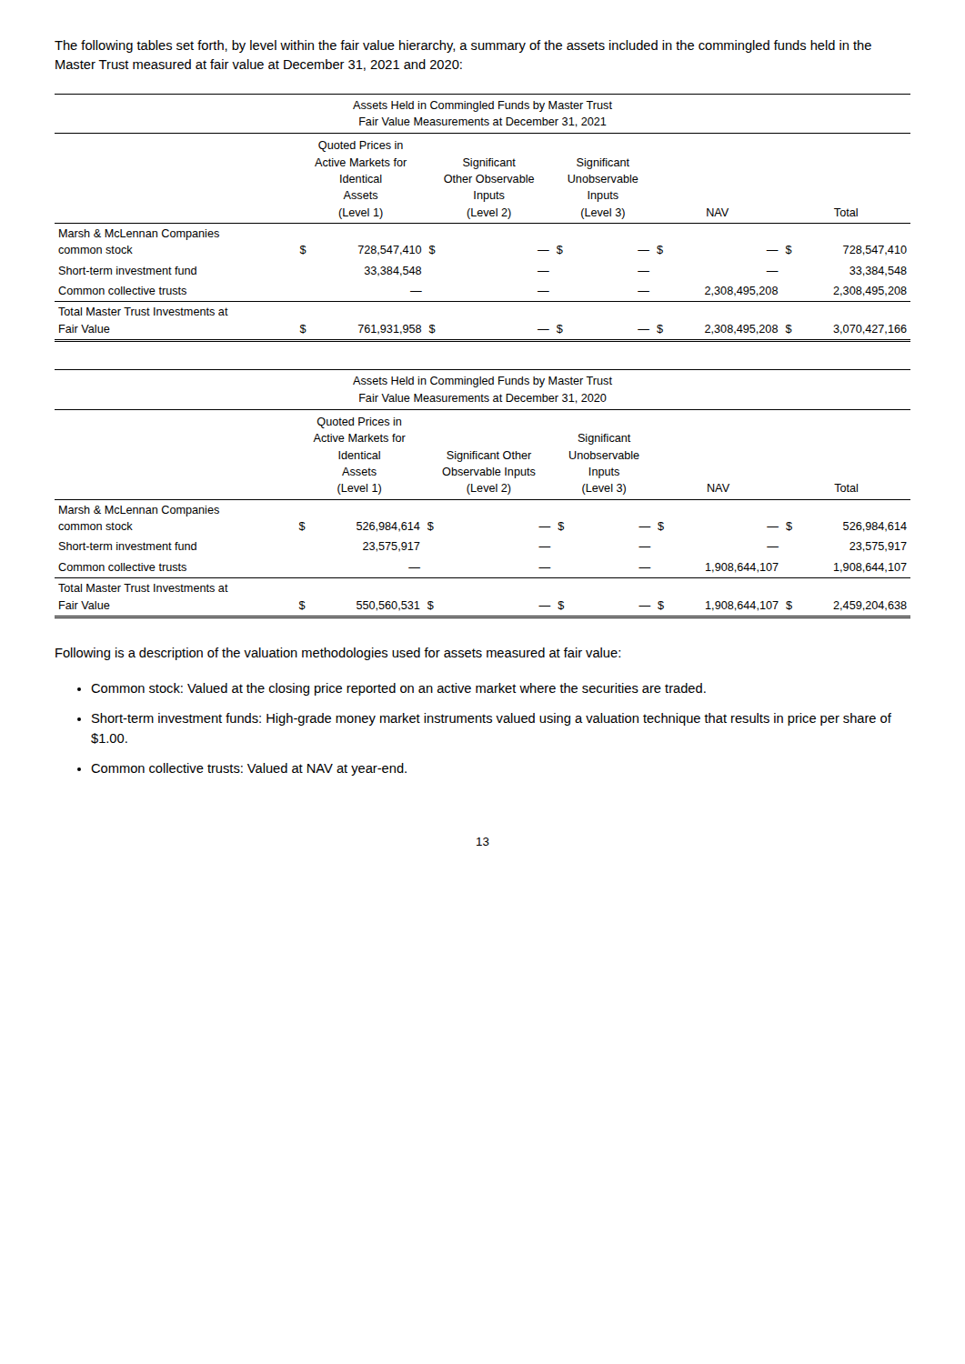The following tables set forth, by level within the fair value hierarchy, a summary of the assets included in the commingled funds held in the Master Trust measured at fair value at December 31, 2021 and 2020:
Assets Held in Commingled Funds by Master Trust Fair Value Measurements at December 31, 2021
| | Quoted Prices in Active Markets for Identical Assets (Level 1) | Significant Other Observable Inputs (Level 2) | Significant Unobservable Inputs (Level 3) | NAV | Total |
| --- | --- | --- | --- | --- | --- |
| Marsh & McLennan Companies common stock | $ | 728,547,410 | $ | — | $ | — | $ | — | $ | 728,547,410 |
| Short-term investment fund | | 33,384,548 | | — | | — | | — | | 33,384,548 |
| Common collective trusts | | — | | — | | — | | 2,308,495,208 | | 2,308,495,208 |
| Total Master Trust Investments at Fair Value | $ | 761,931,958 | $ | — | $ | — | $ | 2,308,495,208 | $ | 3,070,427,166 |
Assets Held in Commingled Funds by Master Trust Fair Value Measurements at December 31, 2020
| | Quoted Prices in Active Markets for Identical Assets (Level 1) | Significant Other Observable Inputs (Level 2) | Significant Unobservable Inputs (Level 3) | NAV | Total |
| --- | --- | --- | --- | --- | --- |
| Marsh & McLennan Companies common stock | $ | 526,984,614 | $ | — | $ | — | $ | — | $ | 526,984,614 |
| Short-term investment fund | | 23,575,917 | | — | | — | | — | | 23,575,917 |
| Common collective trusts | | — | | — | | — | | 1,908,644,107 | | 1,908,644,107 |
| Total Master Trust Investments at Fair Value | $ | 550,560,531 | $ | — | $ | — | $ | 1,908,644,107 | $ | 2,459,204,638 |
Following is a description of the valuation methodologies used for assets measured at fair value:
Common stock: Valued at the closing price reported on an active market where the securities are traded.
Short-term investment funds: High-grade money market instruments valued using a valuation technique that results in price per share of $1.00.
Common collective trusts: Valued at NAV at year-end.
13